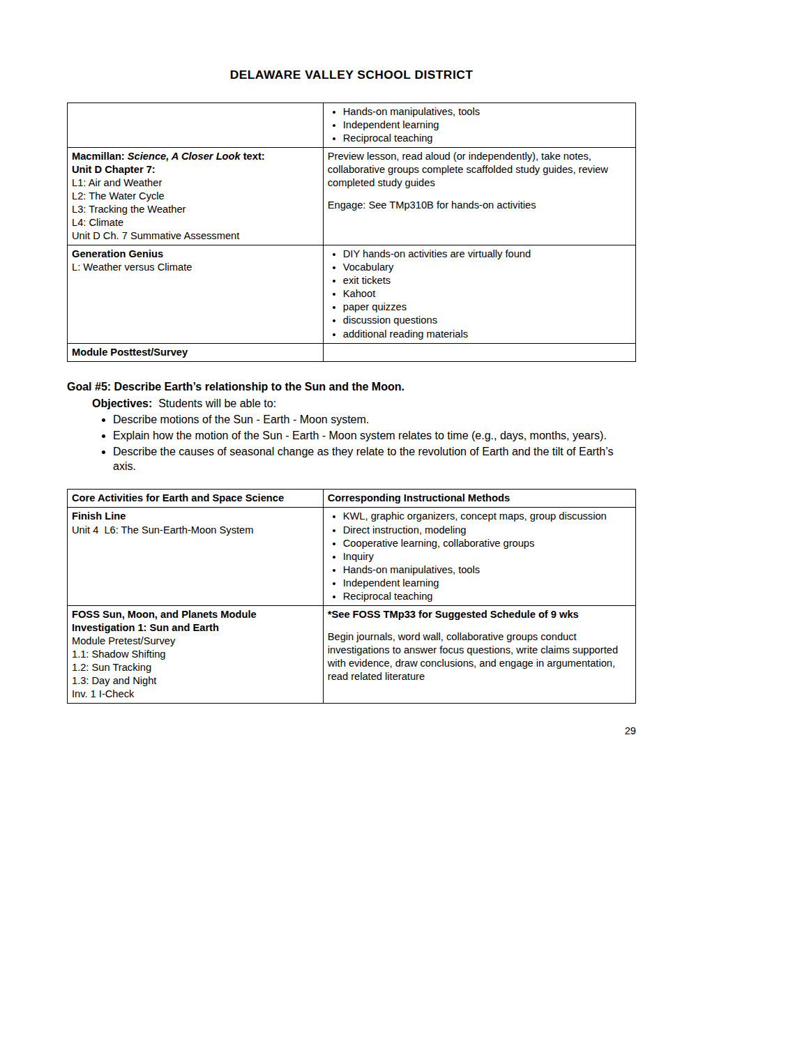DELAWARE VALLEY SCHOOL DISTRICT
| | Hands-on manipulatives, tools Independent learning Reciprocal teaching |
| Macmillan: Science, A Closer Look text: Unit D Chapter 7: L1: Air and Weather L2: The Water Cycle L3: Tracking the Weather L4: Climate Unit D Ch. 7 Summative Assessment | Preview lesson, read aloud (or independently), take notes, collaborative groups complete scaffolded study guides, review completed study guides Engage: See TMp310B for hands-on activities |
| Generation Genius L: Weather versus Climate | DIY hands-on activities are virtually found Vocabulary exit tickets Kahoot paper quizzes discussion questions additional reading materials |
| Module Posttest/Survey | |
Goal #5: Describe Earth’s relationship to the Sun and the Moon.
Objectives: Students will be able to:
Describe motions of the Sun - Earth - Moon system.
Explain how the motion of the Sun - Earth - Moon system relates to time (e.g., days, months, years).
Describe the causes of seasonal change as they relate to the revolution of Earth and the tilt of Earth’s axis.
| Core Activities for Earth and Space Science | Corresponding Instructional Methods |
| --- | --- |
| Finish Line Unit 4 L6: The Sun-Earth-Moon System | KWL, graphic organizers, concept maps, group discussion Direct instruction, modeling Cooperative learning, collaborative groups Inquiry Hands-on manipulatives, tools Independent learning Reciprocal teaching |
| FOSS Sun, Moon, and Planets Module Investigation 1: Sun and Earth Module Pretest/Survey 1.1: Shadow Shifting 1.2: Sun Tracking 1.3: Day and Night Inv. 1 I-Check | *See FOSS TMp33 for Suggested Schedule of 9 wks Begin journals, word wall, collaborative groups conduct investigations to answer focus questions, write claims supported with evidence, draw conclusions, and engage in argumentation, read related literature |
29